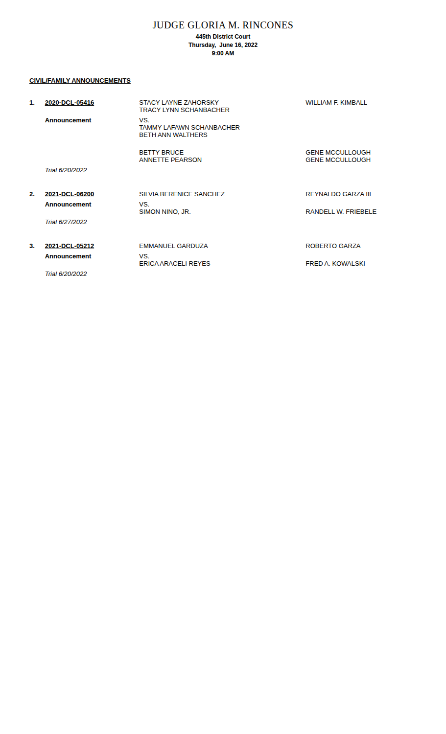Judge Gloria M. Rincones
445th District Court
Thursday, June 16, 2022
9:00 AM
CIVIL/FAMILY ANNOUNCEMENTS
| 1. | 2020-DCL-05416 | STACY LAYNE ZAHORSKY TRACY LYNN SCHANBACHER | WILLIAM F. KIMBALL |
| | Announcement | VS. TAMMY LAFAWN SCHANBACHER BETH ANN WALTHERS | |
| | | BETTY BRUCE ANNETTE PEARSON | GENE MCCULLOUGH GENE MCCULLOUGH |
| | Trial 6/20/2022 | | |
| 2. | 2021-DCL-06200 | SILVIA BERENICE SANCHEZ | REYNALDO GARZA III |
| | Announcement | VS. SIMON NINO, JR. | RANDELL W. FRIEBELE |
| | Trial 6/27/2022 | | |
| 3. | 2021-DCL-05212 | EMMANUEL GARDUZA | ROBERTO GARZA |
| | Announcement | VS. ERICA ARACELI REYES | FRED A. KOWALSKI |
| | Trial 6/20/2022 | | |